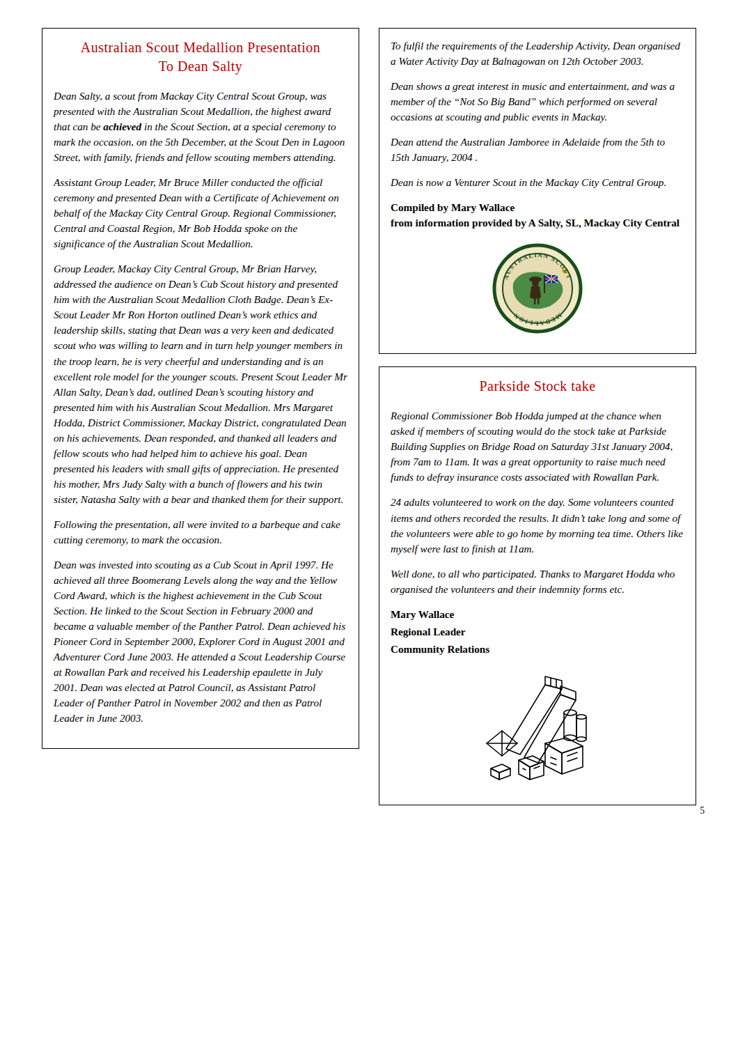Australian Scout Medallion Presentation
To Dean Salty
Dean Salty, a scout from Mackay City Central Scout Group, was presented with the Australian Scout Medallion, the highest award that can be achieved in the Scout Section, at a special ceremony to mark the occasion, on the 5th December, at the Scout Den in Lagoon Street, with family, friends and fellow scouting members attending.
Assistant Group Leader, Mr Bruce Miller conducted the official ceremony and presented Dean with a Certificate of Achievement on behalf of the Mackay City Central Group. Regional Commissioner, Central and Coastal Region, Mr Bob Hodda spoke on the significance of the Australian Scout Medallion.
Group Leader, Mackay City Central Group, Mr Brian Harvey, addressed the audience on Dean’s Cub Scout history and presented him with the Australian Scout Medallion Cloth Badge. Dean’s Ex-Scout Leader Mr Ron Horton outlined Dean’s work ethics and leadership skills, stating that Dean was a very keen and dedicated scout who was willing to learn and in turn help younger members in the troop learn, he is very cheerful and understanding and is an excellent role model for the younger scouts. Present Scout Leader Mr Allan Salty, Dean’s dad, outlined Dean’s scouting history and presented him with his Australian Scout Medallion. Mrs Margaret Hodda, District Commissioner, Mackay District, congratulated Dean on his achievements. Dean responded, and thanked all leaders and fellow scouts who had helped him to achieve his goal. Dean presented his leaders with small gifts of appreciation. He presented his mother, Mrs Judy Salty with a bunch of flowers and his twin sister, Natasha Salty with a bear and thanked them for their support.
Following the presentation, all were invited to a barbeque and cake cutting ceremony, to mark the occasion.
Dean was invested into scouting as a Cub Scout in April 1997. He achieved all three Boomerang Levels along the way and the Yellow Cord Award, which is the highest achievement in the Cub Scout Section. He linked to the Scout Section in February 2000 and became a valuable member of the Panther Patrol. Dean achieved his Pioneer Cord in September 2000, Explorer Cord in August 2001 and Adventurer Cord June 2003. He attended a Scout Leadership Course at Rowallan Park and received his Leadership epaulette in July 2001. Dean was elected at Patrol Council, as Assistant Patrol Leader of Panther Patrol in November 2002 and then as Patrol Leader in June 2003.
To fulfil the requirements of the Leadership Activity, Dean organised a Water Activity Day at Balnagowan on 12th October 2003.
Dean shows a great interest in music and entertainment, and was a member of the “Not So Big Band” which performed on several occasions at scouting and public events in Mackay.
Dean attend the Australian Jamboree in Adelaide from the 5th to 15th January, 2004 .
Dean is now a Venturer Scout in the Mackay City Central Group.
Compiled by Mary Wallace
from information provided by A Salty, SL, Mackay City Central
AUSTRALIAN SCOUT MEDALLION
Parkside Stock take
Regional Commissioner Bob Hodda jumped at the chance when asked if members of scouting would do the stock take at Parkside Building Supplies on Bridge Road on Saturday 31st January 2004, from 7am to 11am. It was a great opportunity to raise much need funds to defray insurance costs associated with Rowallan Park.
24 adults volunteered to work on the day. Some volunteers counted items and others recorded the results. It didn’t take long and some of the volunteers were able to go home by morning tea time. Others like myself were last to finish at 11am.
Well done, to all who participated. Thanks to Margaret Hodda who organised the volunteers and their indemnity forms etc.
Mary Wallace
Regional Leader
Community Relations
5